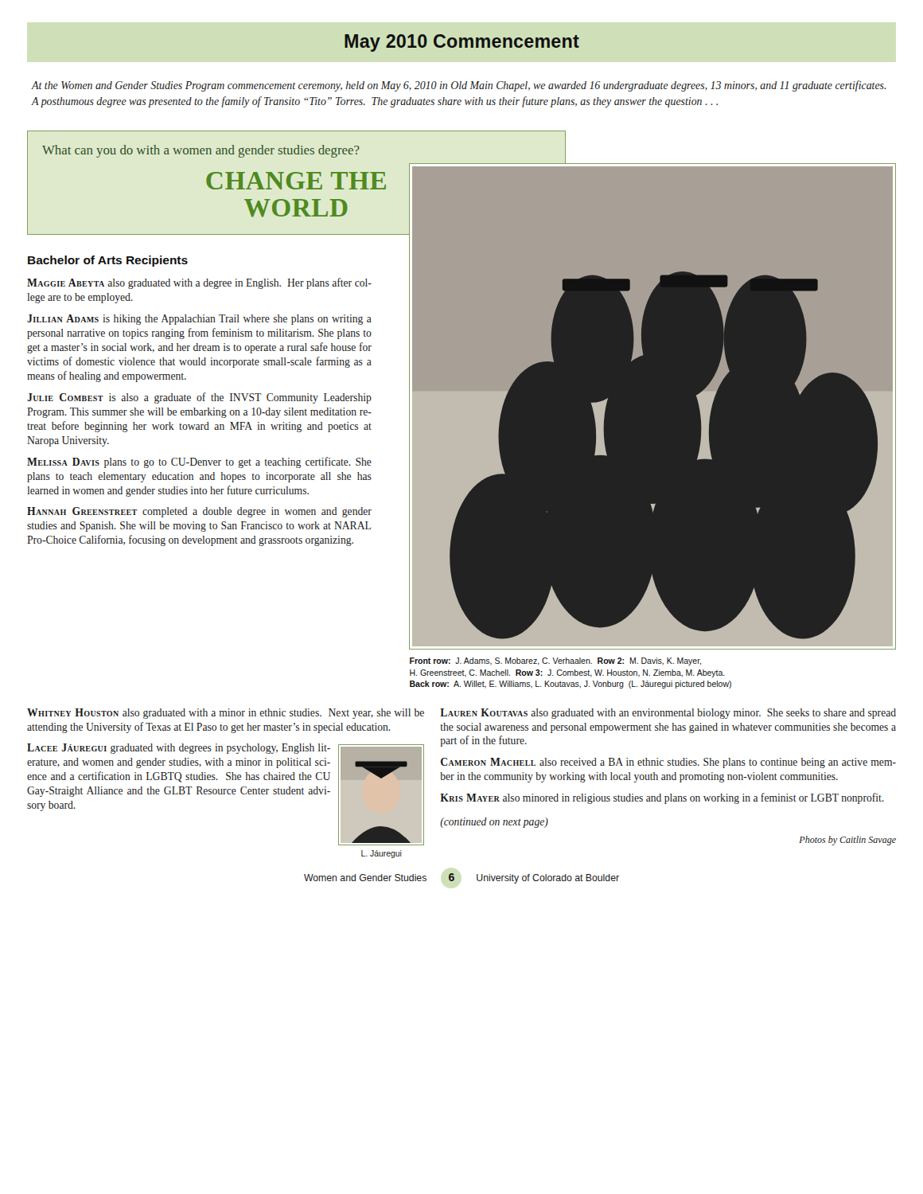May 2010 Commencement
At the Women and Gender Studies Program commencement ceremony, held on May 6, 2010 in Old Main Chapel, we awarded 16 undergraduate degrees, 13 minors, and 11 graduate certificates. A posthumous degree was presented to the family of Transito “Tito” Torres. The graduates share with us their future plans, as they answer the question . . .
What can you do with a women and gender studies degree?
CHANGE THE
WORLD
Front row: J. Adams, S. Mobarez, C. Verhaalen. Row 2: M. Davis, K. Mayer,
H. Greenstreet, C. Machell. Row 3: J. Combest, W. Houston, N. Ziemba, M. Abeyta.
Back row: A. Willet, E. Williams, L. Koutavas, J. Vonburg (L. Jáuregui pictured below)
Bachelor of Arts Recipients
Maggie Abeyta also graduated with a degree in English. Her plans after college are to be employed.
Jillian Adams is hiking the Appalachian Trail where she plans on writing a personal narrative on topics ranging from feminism to militarism. She plans to get a master’s in social work, and her dream is to operate a rural safe house for victims of domestic violence that would incorporate small-scale farming as a means of healing and empowerment.
Julie Combest is also a graduate of the INVST Community Leadership Program. This summer she will be embarking on a 10-day silent meditation retreat before beginning her work toward an MFA in writing and poetics at Naropa University.
Melissa Davis plans to go to CU-Denver to get a teaching certificate. She plans to teach elementary education and hopes to incorporate all she has learned in women and gender studies into her future curriculums.
Hannah Greenstreet completed a double degree in women and gender studies and Spanish. She will be moving to San Francisco to work at NARAL Pro-Choice California, focusing on development and grassroots organizing.
Whitney Houston also graduated with a minor in ethnic studies. Next year, she will be attending the University of Texas at El Paso to get her master’s in special education.
L. Jáuregui
Lacee Jáuregui graduated with degrees in psychology, English literature, and women and gender studies, with a minor in political science and a certification in LGBTQ studies. She has chaired the CU Gay-Straight Alliance and the GLBT Resource Center student advisory board.
Lauren Koutavas also graduated with an environmental biology minor. She seeks to share and spread the social awareness and personal empowerment she has gained in whatever communities she becomes a part of in the future.
Cameron Machell also received a BA in ethnic studies. She plans to continue being an active member in the community by working with local youth and promoting non-violent communities.
Kris Mayer also minored in religious studies and plans on working in a feminist or LGBT nonprofit.
(continued on next page)
Photos by Caitlin Savage
Women and Gender Studies 6 University of Colorado at Boulder